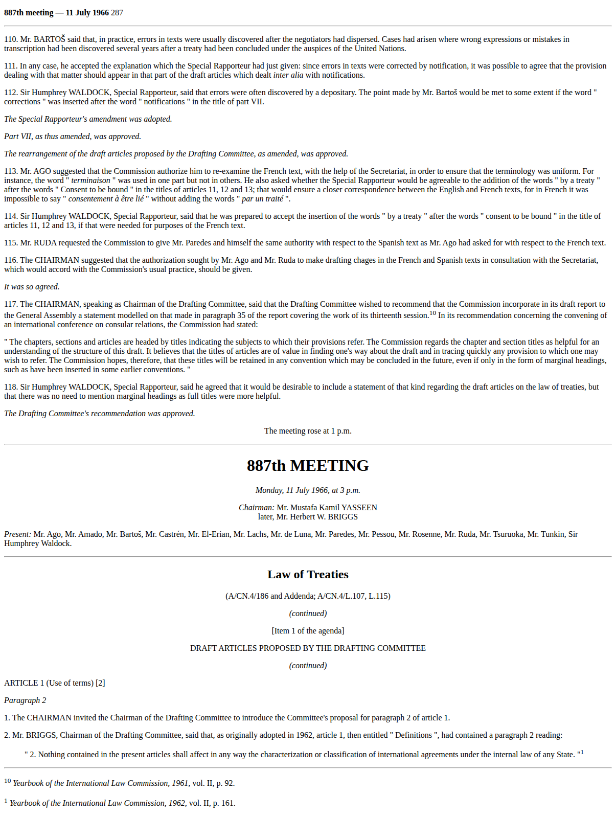887th meeting — 11 July 1966 287
110. Mr. BARTOŠ said that, in practice, errors in texts were usually discovered after the negotiators had dispersed. Cases had arisen where wrong expressions or mistakes in transcription had been discovered several years after a treaty had been concluded under the auspices of the United Nations.
111. In any case, he accepted the explanation which the Special Rapporteur had just given: since errors in texts were corrected by notification, it was possible to agree that the provision dealing with that matter should appear in that part of the draft articles which dealt inter alia with notifications.
112. Sir Humphrey WALDOCK, Special Rapporteur, said that errors were often discovered by a depositary. The point made by Mr. Bartoš would be met to some extent if the word " corrections " was inserted after the word " notifications " in the title of part VII.
The Special Rapporteur's amendment was adopted.
Part VII, as thus amended, was approved.
The rearrangement of the draft articles proposed by the Drafting Committee, as amended, was approved.
113. Mr. AGO suggested that the Commission authorize him to re-examine the French text, with the help of the Secretariat, in order to ensure that the terminology was uniform. For instance, the word " terminaison " was used in one part but not in others. He also asked whether the Special Rapporteur would be agreeable to the addition of the words " by a treaty " after the words " Consent to be bound " in the titles of articles 11, 12 and 13; that would ensure a closer correspondence between the English and French texts, for in French it was impossible to say " consentement à être lié " without adding the words " par un traité ".
114. Sir Humphrey WALDOCK, Special Rapporteur, said that he was prepared to accept the insertion of the words " by a treaty " after the words " consent to be bound " in the title of articles 11, 12 and 13, if that were needed for purposes of the French text.
115. Mr. RUDA requested the Commission to give Mr. Paredes and himself the same authority with respect to the Spanish text as Mr. Ago had asked for with respect to the French text.
116. The CHAIRMAN suggested that the authorization sought by Mr. Ago and Mr. Ruda to make drafting chages in the French and Spanish texts in consultation with the Secretariat, which would accord with the Commission's usual practice, should be given.
It was so agreed.
117. The CHAIRMAN, speaking as Chairman of the Drafting Committee, said that the Drafting Committee wished to recommend that the Commission incorporate in its draft report to the General Assembly a statement modelled on that made in paragraph 35 of the report covering the work of its thirteenth session.10 In its recommendation concerning the convening of an international conference on consular relations, the Commission had stated:
" The chapters, sections and articles are headed by titles indicating the subjects to which their provisions refer. The Commission regards the chapter and section titles as helpful for an understanding of the structure of this draft. It believes that the titles of articles are of value in finding one's way about the draft and in tracing quickly any provision to which one may wish to refer. The Commission hopes, therefore, that these titles will be retained in any convention which may be concluded in the future, even if only in the form of marginal headings, such as have been inserted in some earlier conventions. "
118. Sir Humphrey WALDOCK, Special Rapporteur, said he agreed that it would be desirable to include a statement of that kind regarding the draft articles on the law of treaties, but that there was no need to mention marginal headings as full titles were more helpful.
The Drafting Committee's recommendation was approved.
The meeting rose at 1 p.m.
887th MEETING
Monday, 11 July 1966, at 3 p.m.
Chairman: Mr. Mustafa Kamil YASSEEN
later, Mr. Herbert W. BRIGGS
Present: Mr. Ago, Mr. Amado, Mr. Bartoš, Mr. Castrén, Mr. El-Erian, Mr. Lachs, Mr. de Luna, Mr. Paredes, Mr. Pessou, Mr. Rosenne, Mr. Ruda, Mr. Tsuruoka, Mr. Tunkin, Sir Humphrey Waldock.
Law of Treaties
(A/CN.4/186 and Addenda; A/CN.4/L.107, L.115)
(continued)
[Item 1 of the agenda]
DRAFT ARTICLES PROPOSED BY THE DRAFTING COMMITTEE
(continued)
ARTICLE 1 (Use of terms) [2]
Paragraph 2
1. The CHAIRMAN invited the Chairman of the Drafting Committee to introduce the Committee's proposal for paragraph 2 of article 1.
2. Mr. BRIGGS, Chairman of the Drafting Committee, said that, as originally adopted in 1962, article 1, then entitled " Definitions ", had contained a paragraph 2 reading:
" 2. Nothing contained in the present articles shall affect in any way the characterization or classification of international agreements under the internal law of any State. "1
10 Yearbook of the International Law Commission, 1961, vol. II, p. 92.
1 Yearbook of the International Law Commission, 1962, vol. II, p. 161.